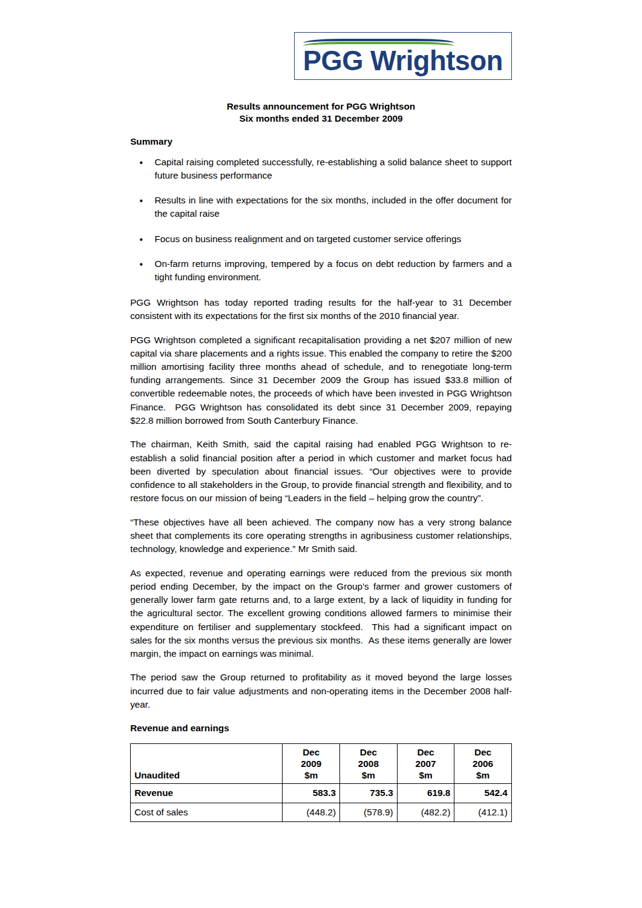PGG Wrightson
Results announcement for PGG Wrightson
Six months ended 31 December 2009
Summary
Capital raising completed successfully, re-establishing a solid balance sheet to support future business performance
Results in line with expectations for the six months, included in the offer document for the capital raise
Focus on business realignment and on targeted customer service offerings
On-farm returns improving, tempered by a focus on debt reduction by farmers and a tight funding environment.
PGG Wrightson has today reported trading results for the half-year to 31 December consistent with its expectations for the first six months of the 2010 financial year.
PGG Wrightson completed a significant recapitalisation providing a net $207 million of new capital via share placements and a rights issue. This enabled the company to retire the $200 million amortising facility three months ahead of schedule, and to renegotiate long-term funding arrangements. Since 31 December 2009 the Group has issued $33.8 million of convertible redeemable notes, the proceeds of which have been invested in PGG Wrightson Finance. PGG Wrightson has consolidated its debt since 31 December 2009, repaying $22.8 million borrowed from South Canterbury Finance.
The chairman, Keith Smith, said the capital raising had enabled PGG Wrightson to re-establish a solid financial position after a period in which customer and market focus had been diverted by speculation about financial issues. “Our objectives were to provide confidence to all stakeholders in the Group, to provide financial strength and flexibility, and to restore focus on our mission of being “Leaders in the field – helping grow the country”.
“These objectives have all been achieved. The company now has a very strong balance sheet that complements its core operating strengths in agribusiness customer relationships, technology, knowledge and experience.” Mr Smith said.
As expected, revenue and operating earnings were reduced from the previous six month period ending December, by the impact on the Group’s farmer and grower customers of generally lower farm gate returns and, to a large extent, by a lack of liquidity in funding for the agricultural sector. The excellent growing conditions allowed farmers to minimise their expenditure on fertiliser and supplementary stockfeed. This had a significant impact on sales for the six months versus the previous six months. As these items generally are lower margin, the impact on earnings was minimal.
The period saw the Group returned to profitability as it moved beyond the large losses incurred due to fair value adjustments and non-operating items in the December 2008 half-year.
Revenue and earnings
| Unaudited | Dec 2009 $m | Dec 2008 $m | Dec 2007 $m | Dec 2006 $m |
| --- | --- | --- | --- | --- |
| Revenue | 583.3 | 735.3 | 619.8 | 542.4 |
| Cost of sales | (448.2) | (578.9) | (482.2) | (412.1) |